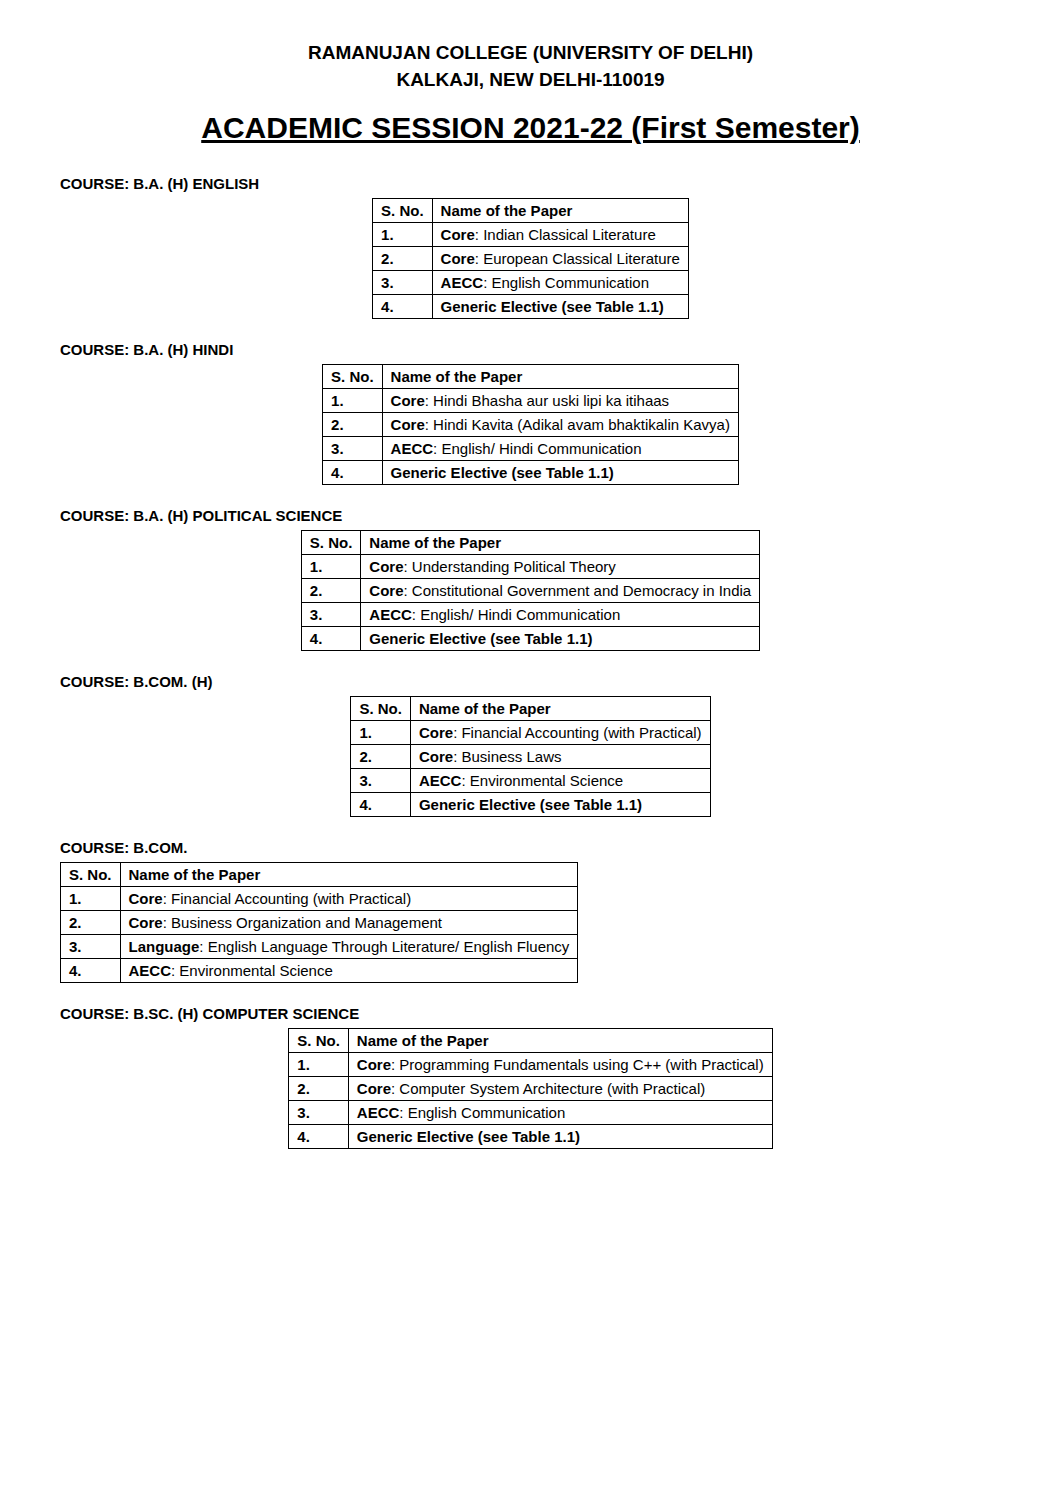RAMANUJAN COLLEGE (UNIVERSITY OF DELHI)
KALKAJI, NEW DELHI-110019
ACADEMIC SESSION 2021-22 (First Semester)
COURSE: B.A. (H) ENGLISH
| S. No. | Name of the Paper |
| --- | --- |
| 1. | Core : Indian Classical Literature |
| 2. | Core : European Classical Literature |
| 3. | AECC : English Communication |
| 4. | Generic Elective (see Table 1.1) |
COURSE: B.A. (H) HINDI
| S. No. | Name of the Paper |
| --- | --- |
| 1. | Core : Hindi Bhasha aur uski lipi ka itihaas |
| 2. | Core : Hindi Kavita (Adikal avam bhaktikalin Kavya) |
| 3. | AECC : English/ Hindi Communication |
| 4. | Generic Elective (see Table 1.1) |
COURSE: B.A. (H) POLITICAL SCIENCE
| S. No. | Name of the Paper |
| --- | --- |
| 1. | Core : Understanding Political Theory |
| 2. | Core : Constitutional Government and Democracy in India |
| 3. | AECC : English/ Hindi Communication |
| 4. | Generic Elective (see Table 1.1) |
COURSE: B.COM. (H)
| S. No. | Name of the Paper |
| --- | --- |
| 1. | Core : Financial Accounting (with Practical) |
| 2. | Core : Business Laws |
| 3. | AECC : Environmental Science |
| 4. | Generic Elective (see Table 1.1) |
COURSE: B.COM.
| S. No. | Name of the Paper |
| --- | --- |
| 1. | Core : Financial Accounting (with Practical) |
| 2. | Core : Business Organization and Management |
| 3. | Language : English Language Through Literature/ English Fluency |
| 4. | AECC : Environmental Science |
COURSE: B.SC. (H) COMPUTER SCIENCE
| S. No. | Name of the Paper |
| --- | --- |
| 1. | Core : Programming Fundamentals using C++ (with Practical) |
| 2. | Core : Computer System Architecture (with Practical) |
| 3. | AECC : English Communication |
| 4. | Generic Elective (see Table 1.1) |